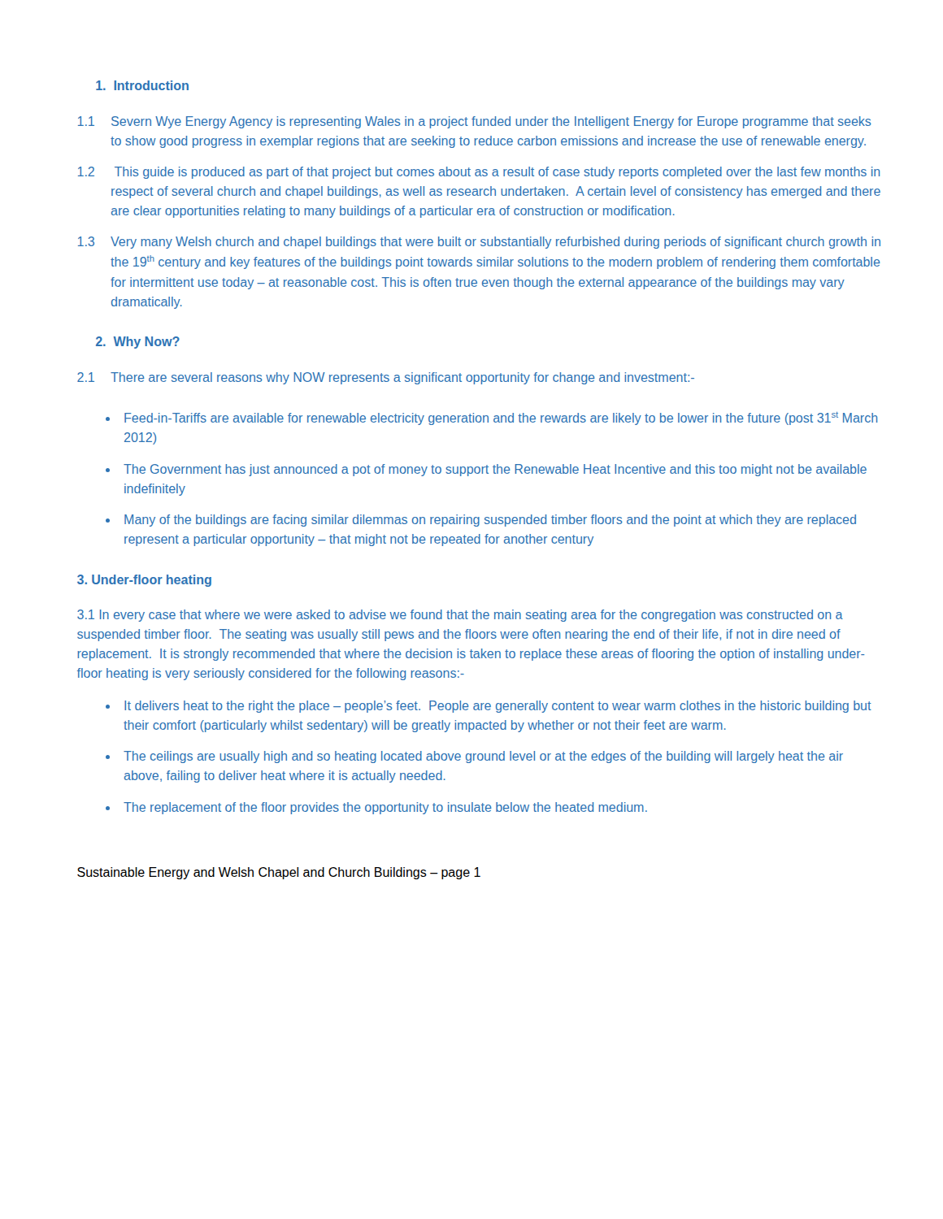1. Introduction
1.1 Severn Wye Energy Agency is representing Wales in a project funded under the Intelligent Energy for Europe programme that seeks to show good progress in exemplar regions that are seeking to reduce carbon emissions and increase the use of renewable energy.
1.2 This guide is produced as part of that project but comes about as a result of case study reports completed over the last few months in respect of several church and chapel buildings, as well as research undertaken. A certain level of consistency has emerged and there are clear opportunities relating to many buildings of a particular era of construction or modification.
1.3 Very many Welsh church and chapel buildings that were built or substantially refurbished during periods of significant church growth in the 19th century and key features of the buildings point towards similar solutions to the modern problem of rendering them comfortable for intermittent use today – at reasonable cost. This is often true even though the external appearance of the buildings may vary dramatically.
2. Why Now?
2.1 There are several reasons why NOW represents a significant opportunity for change and investment:-
Feed-in-Tariffs are available for renewable electricity generation and the rewards are likely to be lower in the future (post 31st March 2012)
The Government has just announced a pot of money to support the Renewable Heat Incentive and this too might not be available indefinitely
Many of the buildings are facing similar dilemmas on repairing suspended timber floors and the point at which they are replaced represent a particular opportunity – that might not be repeated for another century
3. Under-floor heating
3.1 In every case that where we were asked to advise we found that the main seating area for the congregation was constructed on a suspended timber floor. The seating was usually still pews and the floors were often nearing the end of their life, if not in dire need of replacement. It is strongly recommended that where the decision is taken to replace these areas of flooring the option of installing under-floor heating is very seriously considered for the following reasons:-
It delivers heat to the right the place – people’s feet. People are generally content to wear warm clothes in the historic building but their comfort (particularly whilst sedentary) will be greatly impacted by whether or not their feet are warm.
The ceilings are usually high and so heating located above ground level or at the edges of the building will largely heat the air above, failing to deliver heat where it is actually needed.
The replacement of the floor provides the opportunity to insulate below the heated medium.
Sustainable Energy and Welsh Chapel and Church Buildings – page 1